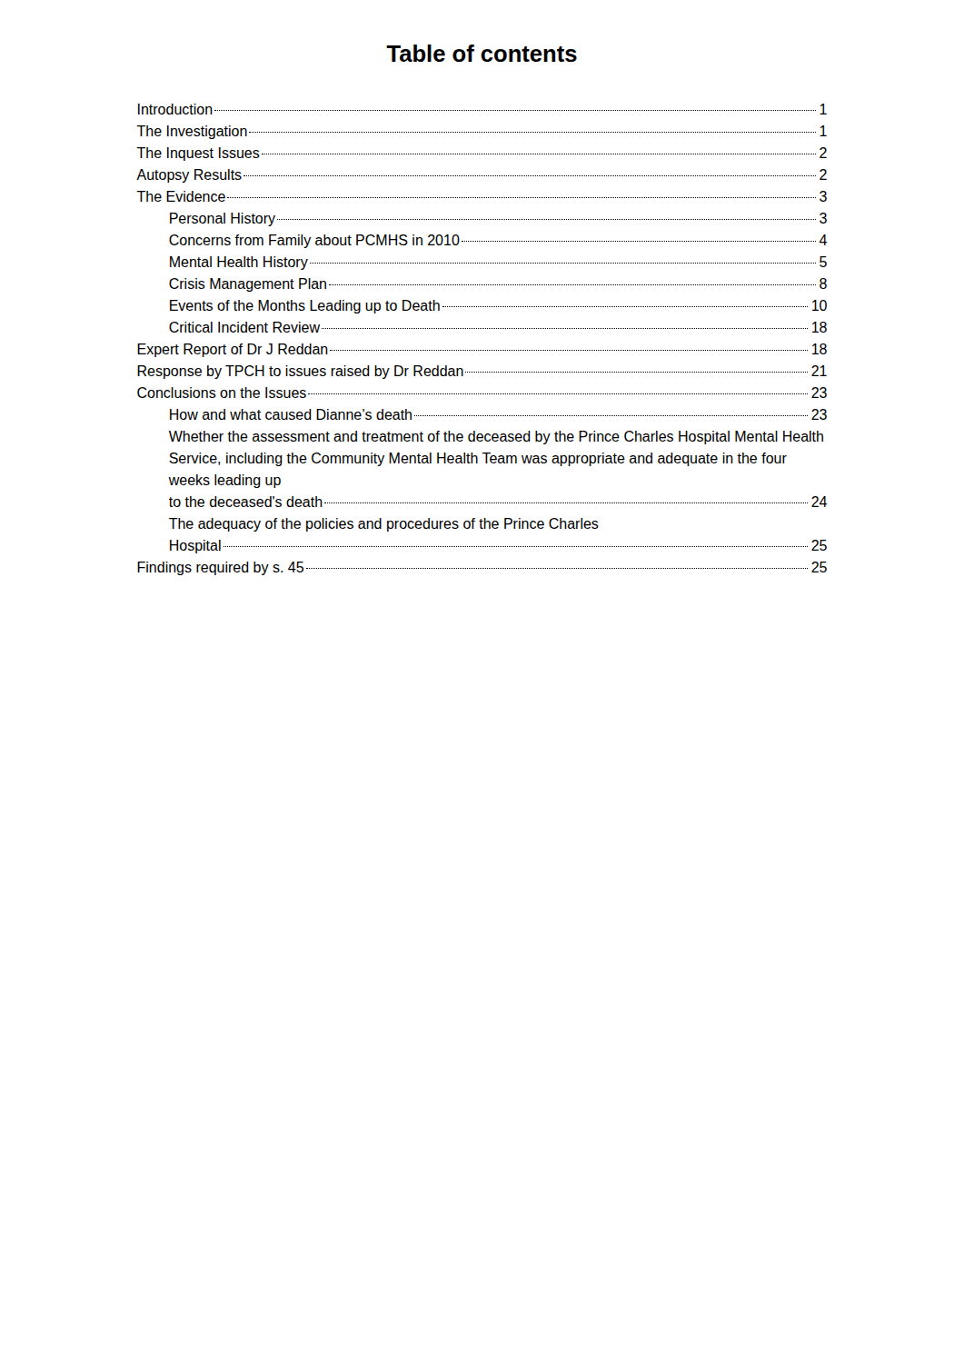Table of contents
Introduction 1
The Investigation 1
The Inquest Issues 2
Autopsy Results 2
The Evidence 3
Personal History 3
Concerns from Family about PCMHS in 2010 4
Mental Health History 5
Crisis Management Plan 8
Events of the Months Leading up to Death 10
Critical Incident Review 18
Expert Report of Dr J Reddan 18
Response by TPCH to issues raised by Dr Reddan 21
Conclusions on the Issues 23
How and what caused Dianne’s death 23
Whether the assessment and treatment of the deceased by the Prince Charles Hospital Mental Health Service, including the Community Mental Health Team was appropriate and adequate in the four weeks leading up to the deceased's death 24
The adequacy of the policies and procedures of the Prince Charles Hospital 25
Findings required by s. 45 25